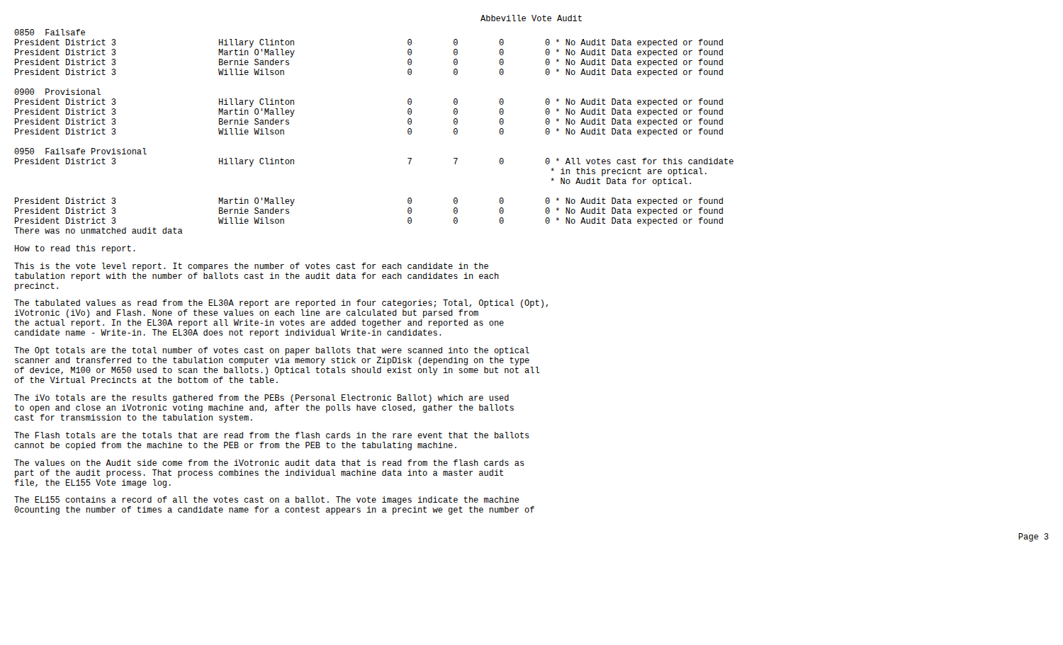Abbeville Vote Audit
0850  Failsafe
President District 3                    Hillary Clinton                      0        0        0        0 * No Audit Data expected or found
President District 3                    Martin O'Malley                      0        0        0        0 * No Audit Data expected or found
President District 3                    Bernie Sanders                       0        0        0        0 * No Audit Data expected or found
President District 3                    Willie Wilson                        0        0        0        0 * No Audit Data expected or found

0900  Provisional
President District 3                    Hillary Clinton                      0        0        0        0 * No Audit Data expected or found
President District 3                    Martin O'Malley                      0        0        0        0 * No Audit Data expected or found
President District 3                    Bernie Sanders                       0        0        0        0 * No Audit Data expected or found
President District 3                    Willie Wilson                        0        0        0        0 * No Audit Data expected or found

0950  Failsafe Provisional
President District 3                    Hillary Clinton                      7        7        0        0 * All votes cast for this candidate
                                                                                                         * in this precicnt are optical.
                                                                                                         * No Audit Data for optical.

President District 3                    Martin O'Malley                      0        0        0        0 * No Audit Data expected or found
President District 3                    Bernie Sanders                       0        0        0        0 * No Audit Data expected or found
President District 3                    Willie Wilson                        0        0        0        0 * No Audit Data expected or found
There was no unmatched audit data
How to read this report.
This is the vote level report. It compares the number of votes cast for each candidate in the
tabulation report with the number of ballots cast in the audit data for each candidates in each
precinct.
The tabulated values as read from the EL30A report are reported in four categories; Total, Optical (Opt),
iVotronic (iVo) and Flash. None of these values on each line are calculated but parsed from
the actual report. In the EL30A report all Write-in votes are added together and reported as one
candidate name - Write-in. The EL30A does not report individual Write-in candidates.
The Opt totals are the total number of votes cast on paper ballots that were scanned into the optical
scanner and transferred to the tabulation computer via memory stick or ZipDisk (depending on the type
of device, M100 or M650 used to scan the ballots.) Optical totals should exist only in some but not all
of the Virtual Precincts at the bottom of the table.
The iVo totals are the results gathered from the PEBs (Personal Electronic Ballot) which are used
to open and close an iVotronic voting machine and, after the polls have closed, gather the ballots
cast for transmission to the tabulation system.
The Flash totals are the totals that are read from the flash cards in the rare event that the ballots
cannot be copied from the machine to the PEB or from the PEB to the tabulating machine.
The values on the Audit side come from the iVotronic audit data that is read from the flash cards as
part of the audit process. That process combines the individual machine data into a master audit
file, the EL155 Vote image log.
The EL155 contains a record of all the votes cast on a ballot. The vote images indicate the machine
0counting the number of times a candidate name for a contest appears in a precint we get the number of
Page 3